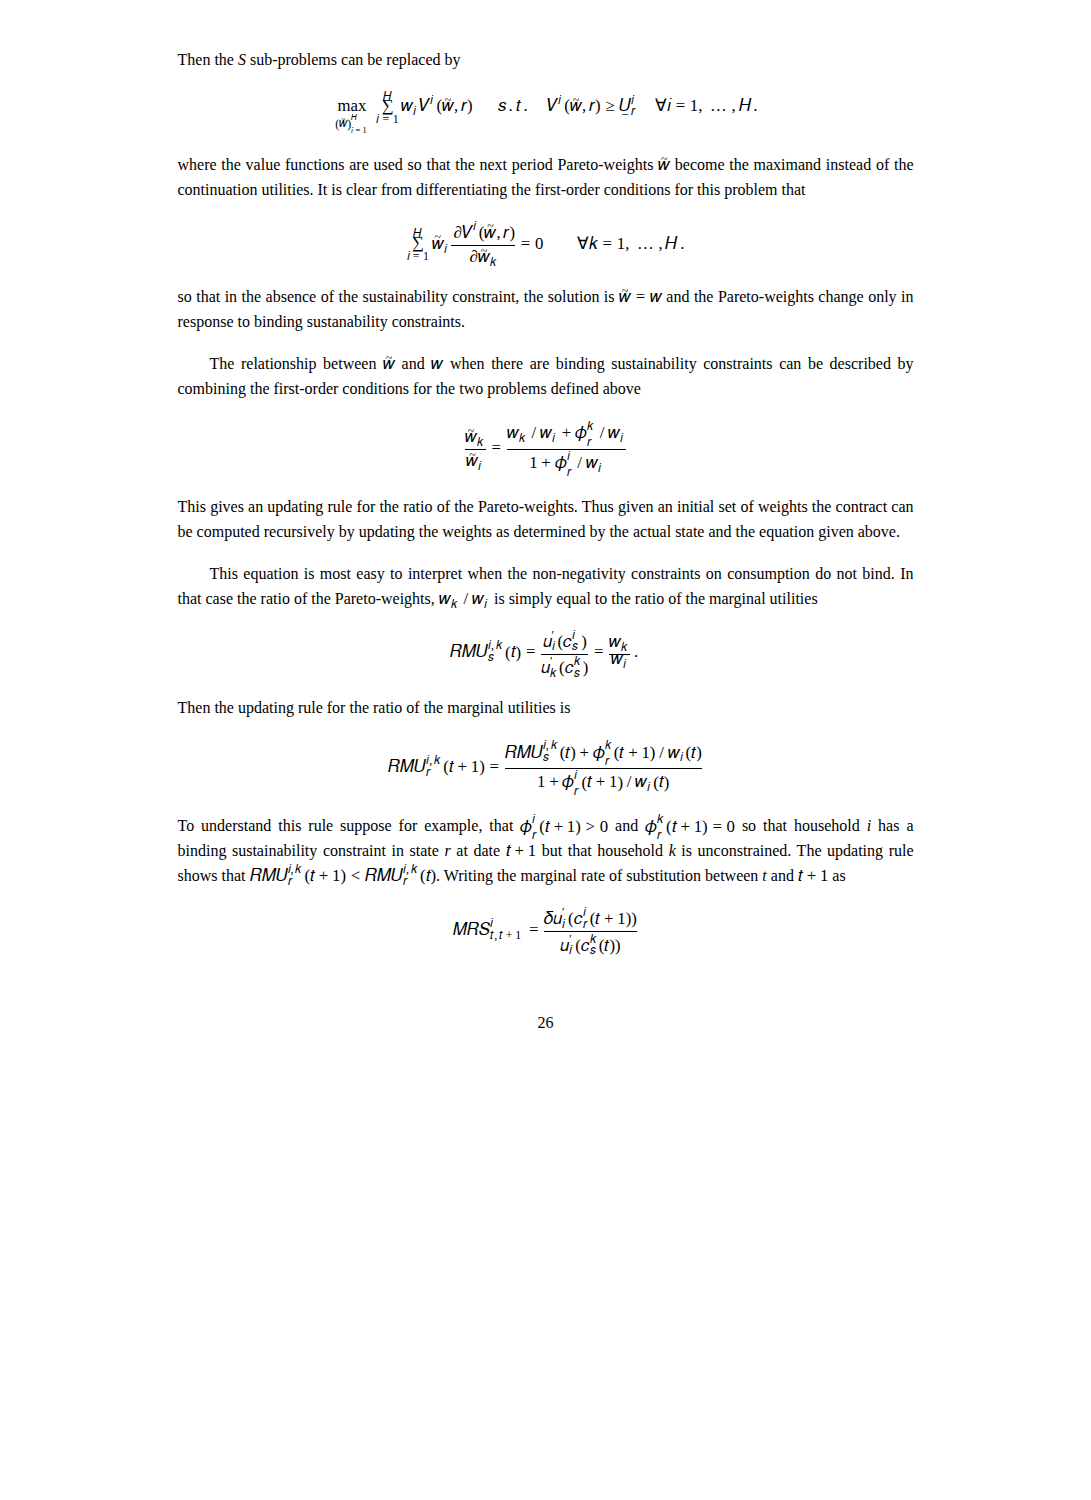Then the S sub-problems can be replaced by
max (w~) i=1 H ∑ i=1 H wi Vi (w~,r) s.t. Vi (w~,r) ≥ U_ ri ∀i=1,…,H.
where the value functions are used so that the next period Pareto-weights w~ become the maximand instead of the continuation utilities. It is clear from differentiating the first-order conditions for this problem that
∑ i=1 H w~i ∂Vi(w~,r) ∂w~k =0 ∀k=1,…,H.
so that in the absence of the sustainability constraint, the solution is w~=w and the Pareto-weights change only in response to binding sustanability constraints.
The relationship between w~ and w when there are binding sustainability constraints can be described by combining the first-order conditions for the two problems defined above
w~k w~i = wk/wi + ϕrk/wi 1+ ϕri/wi
This gives an updating rule for the ratio of the Pareto-weights. Thus given an initial set of weights the contract can be computed recursively by updating the weights as determined by the actual state and the equation given above.
This equation is most easy to interpret when the non-negativity constraints on consumption do not bind. In that case the ratio of the Pareto-weights, wk/wi is simply equal to the ratio of the marginal utilities
RMUsi,k (t) = ui′(csi) uk′(csk) = wk wi .
Then the updating rule for the ratio of the marginal utilities is
RMUri,k (t+1) = RMUsi,k(t) + ϕrk(t+1)/wi(t) 1+ ϕri(t+1)/wi(t)
To understand this rule suppose for example, that ϕri(t+1)>0 and ϕrk(t+1)=0 so that household i has a binding sustainability constraint in state r at date t+1 but that household k is unconstrained. The updating rule shows that RMUri,k(t+1)<RMUri,k(t). Writing the marginal rate of substitution between t and t+1 as
MRSt,t+1i = δui′(cri(t+1)) ui′(csk(t))
26